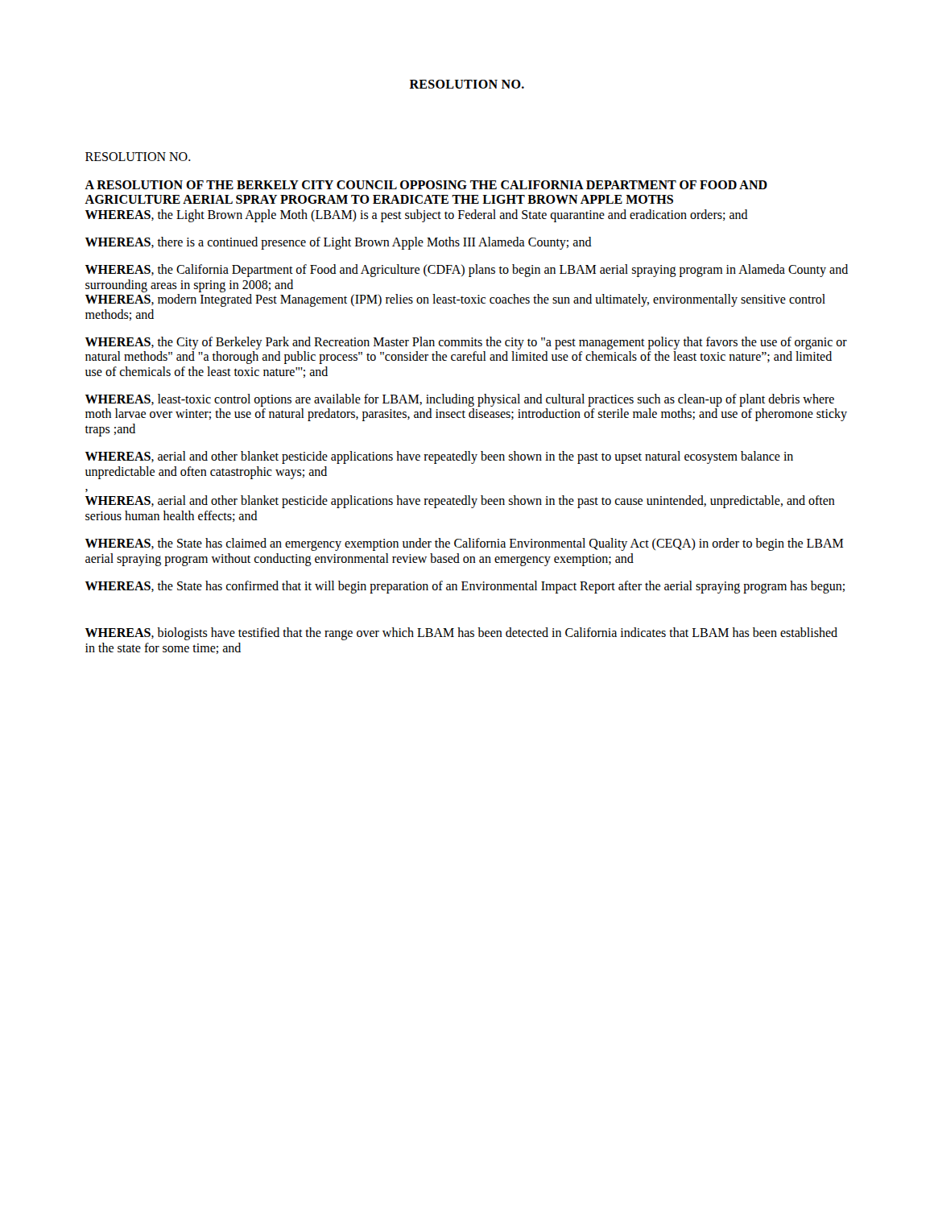RESOLUTION NO.
RESOLUTION NO.
A RESOLUTION OF THE BERKELY CITY COUNCIL OPPOSING THE CALIFORNIA DEPARTMENT OF FOOD AND AGRICULTURE AERIAL SPRAY PROGRAM TO ERADICATE THE LIGHT BROWN APPLE MOTHS
WHEREAS, the Light Brown Apple Moth (LBAM) is a pest subject to Federal and State quarantine and eradication orders; and
WHEREAS, there is a continued presence of Light Brown Apple Moths III Alameda County; and
WHEREAS, the California Department of Food and Agriculture (CDFA) plans to begin an LBAM aerial spraying program in Alameda County and surrounding areas in spring in 2008; and
WHEREAS, modern Integrated Pest Management (IPM) relies on least-toxic coaches the sun and ultimately, environmentally sensitive control methods; and
WHEREAS, the City of Berkeley Park and Recreation Master Plan commits the city to "a pest management policy that favors the use of organic or natural methods" and "a thorough and public process" to "consider the careful and limited use of chemicals of the least toxic nature”; and limited use of chemicals of the least toxic nature"'; and
WHEREAS, least-toxic control options are available for LBAM, including physical and cultural practices such as clean-up of plant debris where moth larvae over winter; the use of natural predators, parasites, and insect diseases; introduction of sterile male moths; and use of pheromone sticky traps ;and
WHEREAS, aerial and other blanket pesticide applications have repeatedly been shown in the past to upset natural ecosystem balance in unpredictable and often catastrophic ways; and
,
WHEREAS, aerial and other blanket pesticide applications have repeatedly been shown in the past to cause unintended, unpredictable, and often serious human health effects; and
WHEREAS, the State has claimed an emergency exemption under the California Environmental Quality Act (CEQA) in order to begin the LBAM aerial spraying program without conducting environmental review based on an emergency exemption; and
WHEREAS, the State has confirmed that it will begin preparation of an Environmental Impact Report after the aerial spraying program has begun;
WHEREAS, biologists have testified that the range over which LBAM has been detected in California indicates that LBAM has been established in the state for some time; and